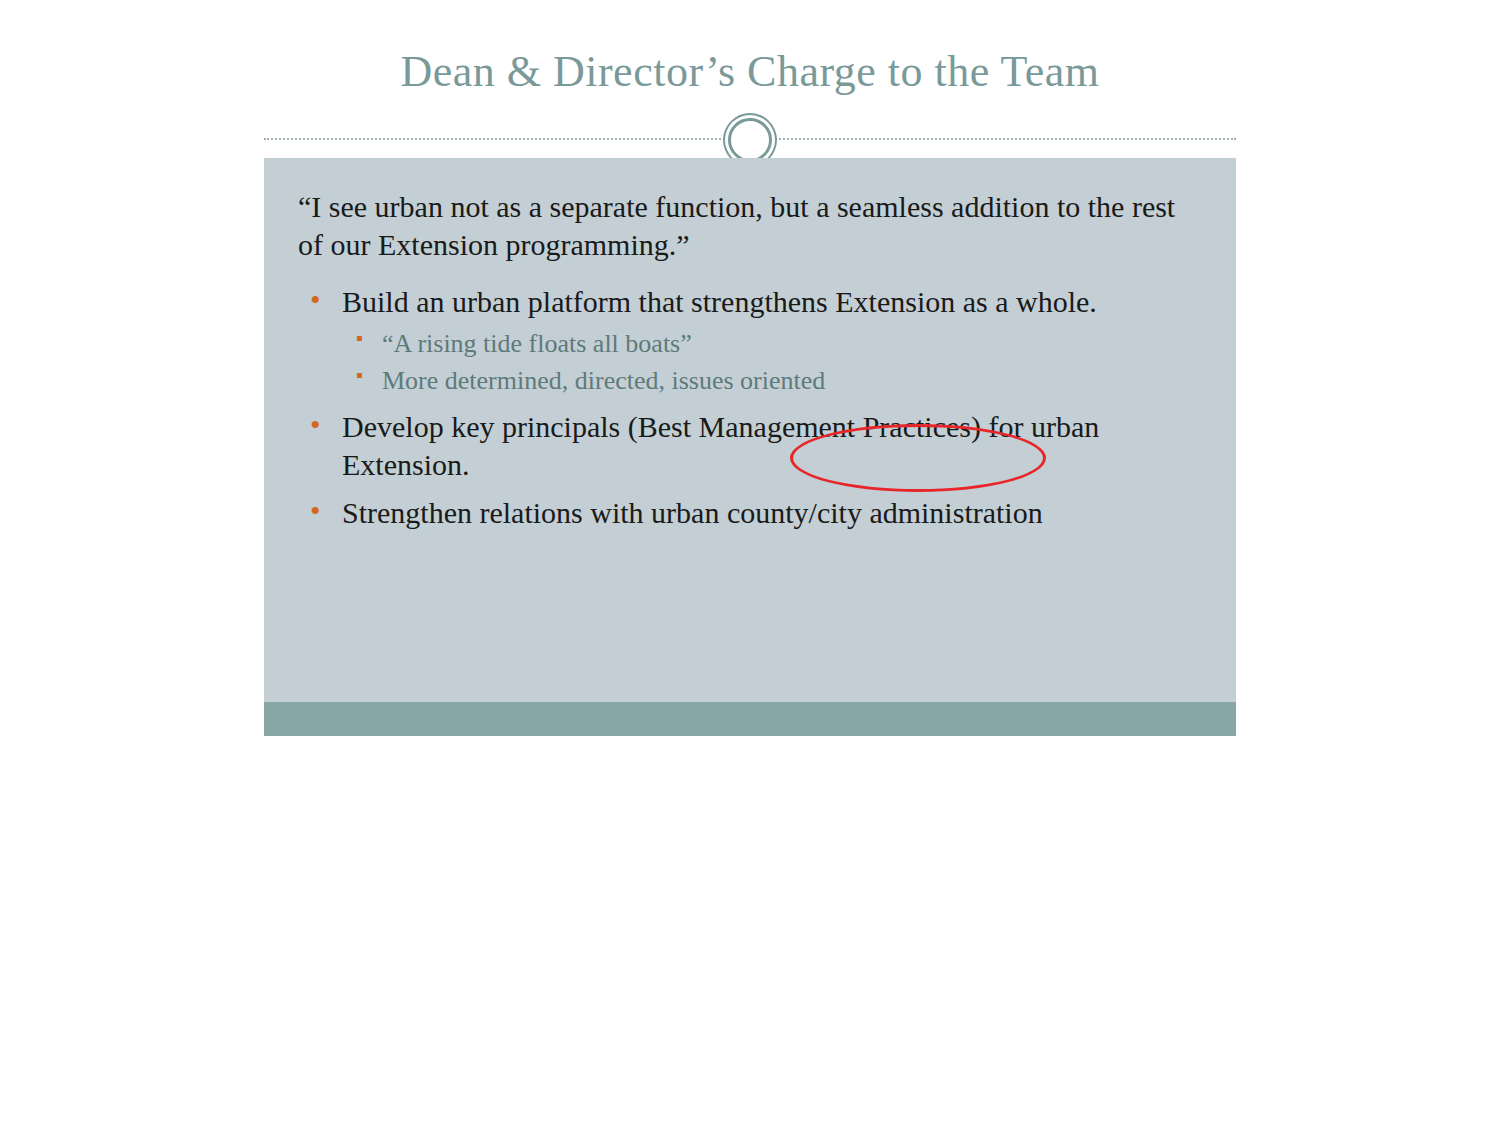Dean & Director’s Charge to the Team
“I see urban not as a separate function, but a seamless addition to the rest of our Extension programming.”
Build an urban platform that strengthens Extension as a whole.
“A rising tide floats all boats”
More determined, directed, issues oriented
Develop key principals (Best Management Practices) for urban Extension.
Strengthen relations with urban county/city administration